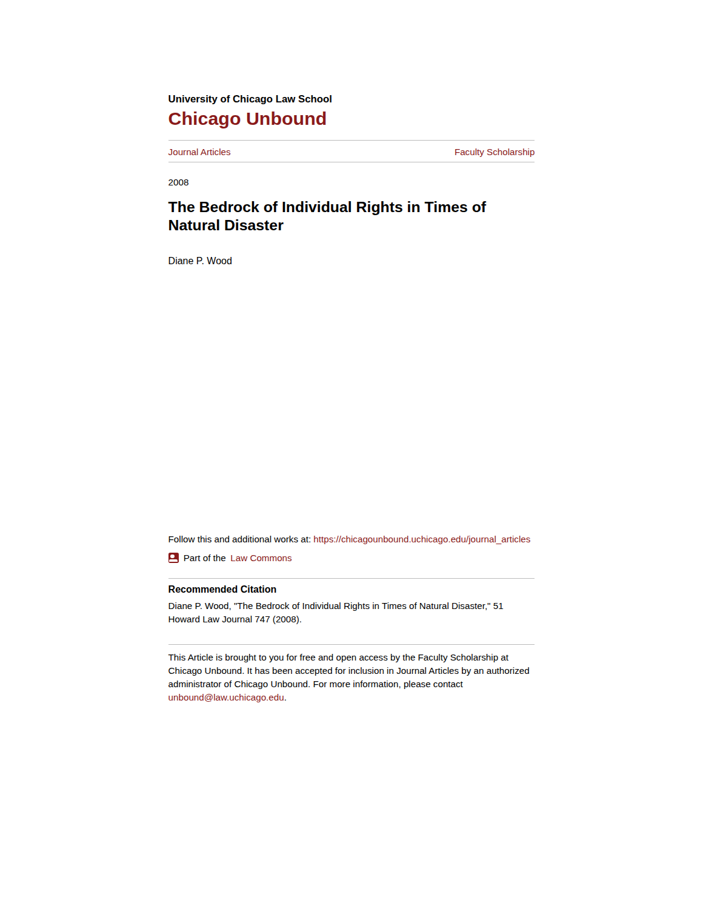University of Chicago Law School
Chicago Unbound
Journal Articles Faculty Scholarship
2008
The Bedrock of Individual Rights in Times of Natural Disaster
Diane P. Wood
Follow this and additional works at: https://chicagounbound.uchicago.edu/journal_articles
Part of the Law Commons
Recommended Citation
Diane P. Wood, "The Bedrock of Individual Rights in Times of Natural Disaster," 51 Howard Law Journal 747 (2008).
This Article is brought to you for free and open access by the Faculty Scholarship at Chicago Unbound. It has been accepted for inclusion in Journal Articles by an authorized administrator of Chicago Unbound. For more information, please contact unbound@law.uchicago.edu.